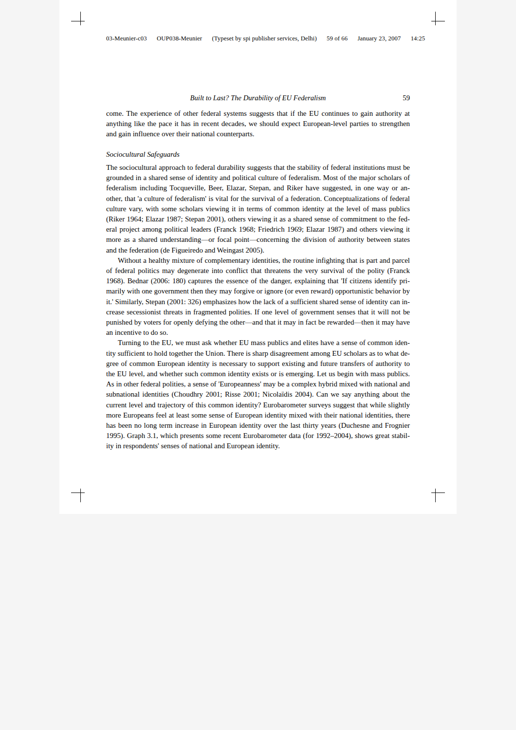03-Meunier-c03 OUP038-Meunier(Typeset by spi publisher services, Delhi) 59 of 66 January 23, 200714:25
Built to Last? The Durability of EU Federalism59
come. The experience of other federal systems suggests that if the EU continues to gain authority at anything like the pace it has in recent decades, we should expect European-level parties to strengthen and gain influence over their national counterparts.
Sociocultural Safeguards
The sociocultural approach to federal durability suggests that the stability of federal institutions must be grounded in a shared sense of identity and political culture of federalism. Most of the major scholars of federalism including Tocqueville, Beer, Elazar, Stepan, and Riker have suggested, in one way or another, that 'a culture of federalism' is vital for the survival of a federation. Conceptualizations of federal culture vary, with some scholars viewing it in terms of common identity at the level of mass publics (Riker 1964; Elazar 1987; Stepan 2001), others viewing it as a shared sense of commitment to the federal project among political leaders (Franck 1968; Friedrich 1969; Elazar 1987) and others viewing it more as a shared understanding—or focal point—concerning the division of authority between states and the federation (de Figueiredo and Weingast 2005).
Without a healthy mixture of complementary identities, the routine infighting that is part and parcel of federal politics may degenerate into conflict that threatens the very survival of the polity (Franck 1968). Bednar (2006: 180) captures the essence of the danger, explaining that 'If citizens identify primarily with one government then they may forgive or ignore (or even reward) opportunistic behavior by it.' Similarly, Stepan (2001: 326) emphasizes how the lack of a sufficient shared sense of identity can increase secessionist threats in fragmented polities. If one level of government senses that it will not be punished by voters for openly defying the other—and that it may in fact be rewarded—then it may have an incentive to do so.
Turning to the EU, we must ask whether EU mass publics and elites have a sense of common identity sufficient to hold together the Union. There is sharp disagreement among EU scholars as to what degree of common European identity is necessary to support existing and future transfers of authority to the EU level, and whether such common identity exists or is emerging. Let us begin with mass publics. As in other federal polities, a sense of 'Europeanness' may be a complex hybrid mixed with national and subnational identities (Choudhry 2001; Risse 2001; Nicolaïdis 2004). Can we say anything about the current level and trajectory of this common identity? Eurobarometer surveys suggest that while slightly more Europeans feel at least some sense of European identity mixed with their national identities, there has been no long term increase in European identity over the last thirty years (Duchesne and Frognier 1995). Graph 3.1, which presents some recent Eurobarometer data (for 1992–2004), shows great stability in respondents' senses of national and European identity.